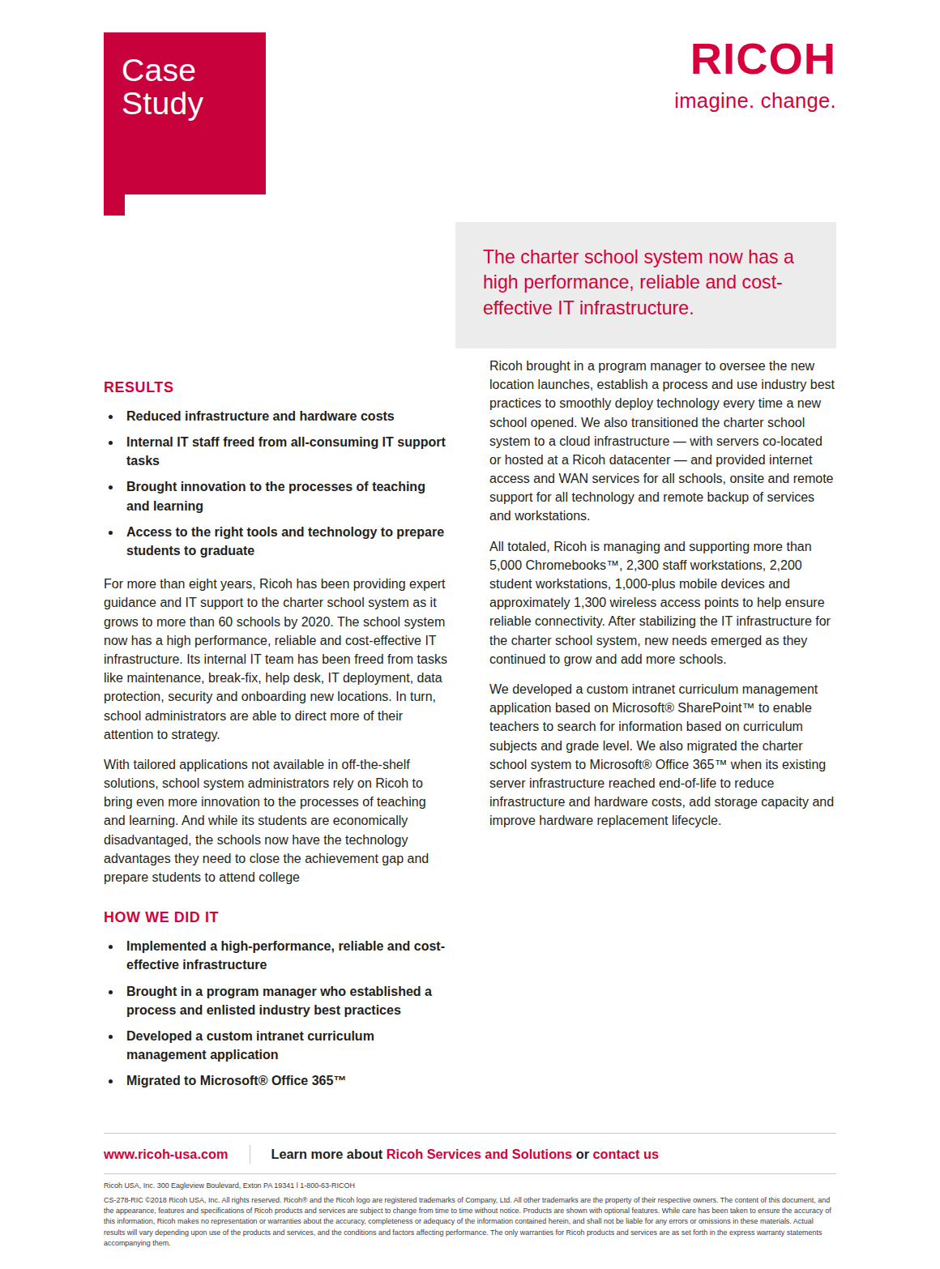Case
Study
RICOH
imagine. change.
The charter school system now has a high performance, reliable and cost-effective IT infrastructure.
Results
Reduced infrastructure and hardware costs
Internal IT staff freed from all-consuming IT support tasks
Brought innovation to the processes of teaching and learning
Access to the right tools and technology to prepare students to graduate
For more than eight years, Ricoh has been providing expert guidance and IT support to the charter school system as it grows to more than 60 schools by 2020. The school system now has a high performance, reliable and cost-effective IT infrastructure. Its internal IT team has been freed from tasks like maintenance, break-fix, help desk, IT deployment, data protection, security and onboarding new locations. In turn, school administrators are able to direct more of their attention to strategy.
With tailored applications not available in off-the-shelf solutions, school system administrators rely on Ricoh to bring even more innovation to the processes of teaching and learning. And while its students are economically disadvantaged, the schools now have the technology advantages they need to close the achievement gap and prepare students to attend college
How we did it
Implemented a high-performance, reliable and cost-effective infrastructure
Brought in a program manager who established a process and enlisted industry best practices
Developed a custom intranet curriculum management application
Migrated to Microsoft® Office 365™
Ricoh brought in a program manager to oversee the new location launches, establish a process and use industry best practices to smoothly deploy technology every time a new school opened. We also transitioned the charter school system to a cloud infrastructure — with servers co-located or hosted at a Ricoh datacenter — and provided internet access and WAN services for all schools, onsite and remote support for all technology and remote backup of services and workstations.
All totaled, Ricoh is managing and supporting more than 5,000 Chromebooks™, 2,300 staff workstations, 2,200 student workstations, 1,000-plus mobile devices and approximately 1,300 wireless access points to help ensure reliable connectivity. After stabilizing the IT infrastructure for the charter school system, new needs emerged as they continued to grow and add more schools.
We developed a custom intranet curriculum management application based on Microsoft® SharePoint™ to enable teachers to search for information based on curriculum subjects and grade level. We also migrated the charter school system to Microsoft® Office 365™ when its existing server infrastructure reached end-of-life to reduce infrastructure and hardware costs, add storage capacity and improve hardware replacement lifecycle.
www.ricoh-usa.com Learn more about Ricoh Services and Solutions or contact us
Ricoh USA, Inc. 300 Eagleview Boulevard, Exton PA 19341 l 1-800-63-RICOH
CS-278-RIC ©2018 Ricoh USA, Inc. All rights reserved. Ricoh® and the Ricoh logo are registered trademarks of Company, Ltd. All other trademarks are the property of their respective owners. The content of this document, and the appearance, features and specifications of Ricoh products and services are subject to change from time to time without notice. Products are shown with optional features. While care has been taken to ensure the accuracy of this information, Ricoh makes no representation or warranties about the accuracy, completeness or adequacy of the information contained herein, and shall not be liable for any errors or omissions in these materials. Actual results will vary depending upon use of the products and services, and the conditions and factors affecting performance. The only warranties for Ricoh products and services are as set forth in the express warranty statements accompanying them.